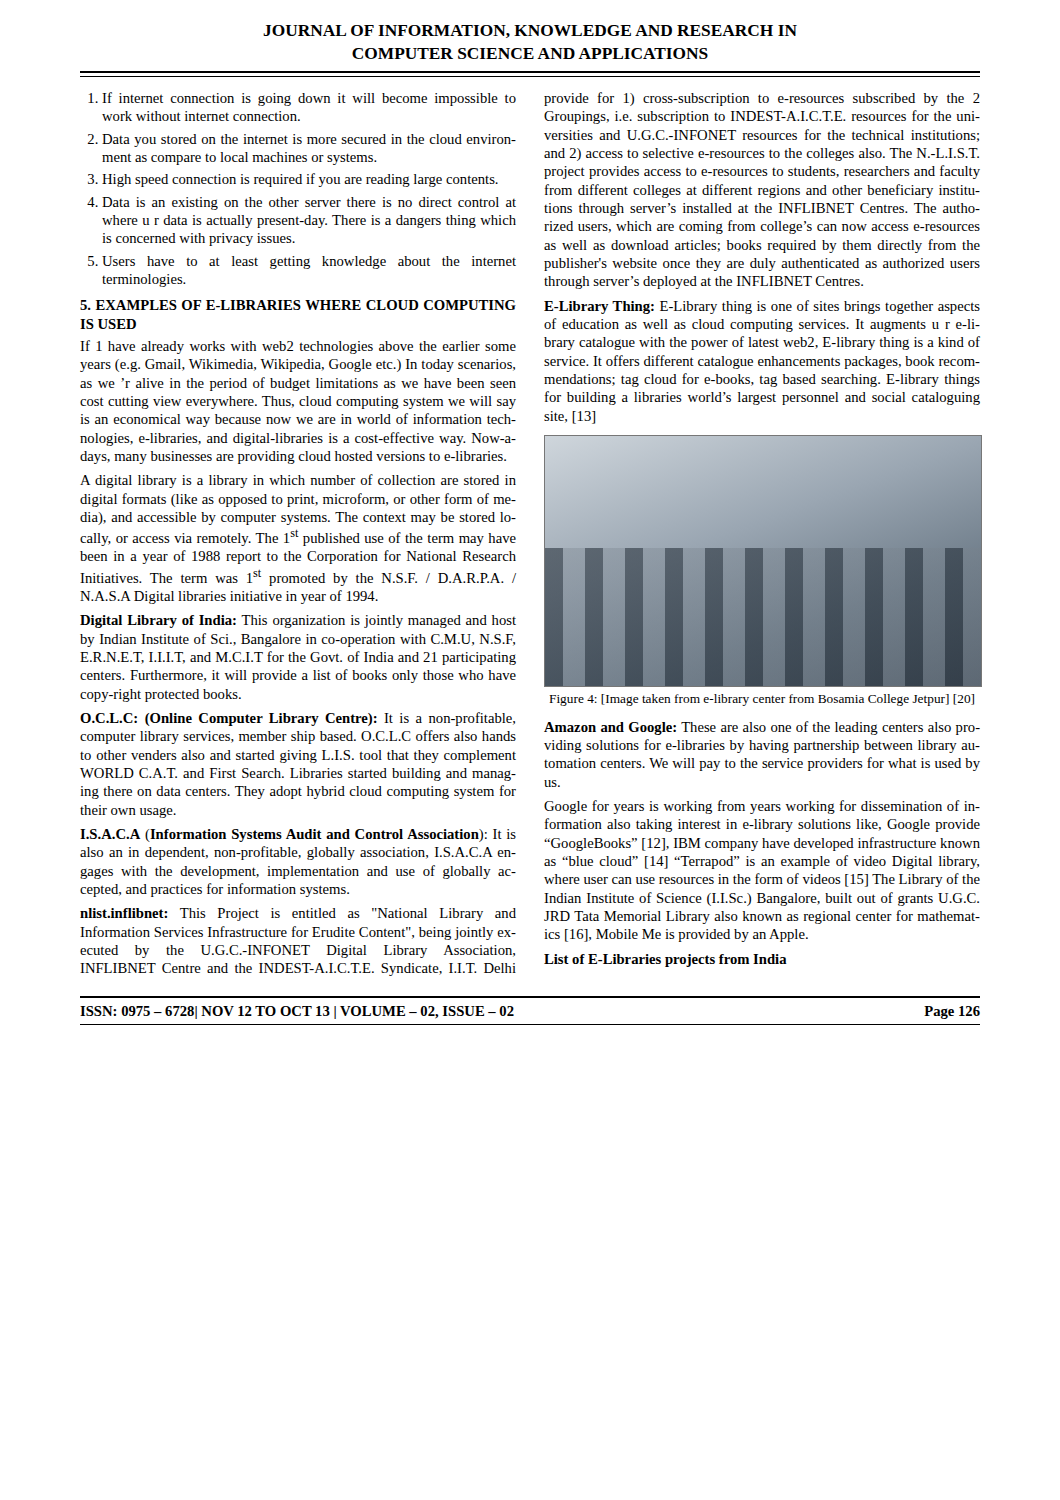JOURNAL OF INFORMATION, KNOWLEDGE AND RESEARCH IN
COMPUTER SCIENCE AND APPLICATIONS
If internet connection is going down it will become impossible to work without internet connection.
Data you stored on the internet is more secured in the cloud environment as compare to local machines or systems.
High speed connection is required if you are reading large contents.
Data is an existing on the other server there is no direct control at where u r data is actually present-day. There is a dangers thing which is concerned with privacy issues.
Users have to at least getting knowledge about the internet terminologies.
5. Examples of E-Libraries where cloud computing is used
If 1 have already works with web2 technologies above the earlier some years (e.g. Gmail, Wikimedia, Wikipedia, Google etc.) In today scenarios, as we ’r alive in the period of budget limitations as we have been seen cost cutting view everywhere. Thus, cloud computing system we will say is an economical way because now we are in world of information technologies, e-libraries, and digital-libraries is a cost-effective way. Now-a-days, many businesses are providing cloud hosted versions to e-libraries.
A digital library is a library in which number of collection are stored in digital formats (like as opposed to print, microform, or other form of media), and accessible by computer systems. The context may be stored locally, or access via remotely. The 1st published use of the term may have been in a year of 1988 report to the Corporation for National Research Initiatives. The term was 1st promoted by the N.S.F. / D.A.R.P.A. / N.A.S.A Digital libraries initiative in year of 1994.
Digital Library of India: This organization is jointly managed and host by Indian Institute of Sci., Bangalore in co-operation with C.M.U, N.S.F, E.R.N.E.T, I.I.I.T, and M.C.I.T for the Govt. of India and 21 participating centers. Furthermore, it will provide a list of books only those who have copy-right protected books.
O.C.L.C: (Online Computer Library Centre): It is a non-profitable, computer library services, member ship based. O.C.L.C offers also hands to other venders also and started giving L.I.S. tool that they complement WORLD C.A.T. and First Search. Libraries started building and managing there on data centers. They adopt hybrid cloud computing system for their own usage.
I.S.A.C.A (Information Systems Audit and Control Association): It is also an in dependent, non-profitable, globally association, I.S.A.C.A engages with the development, implementation and use of globally accepted, and practices for information systems.
nlist.inflibnet: This Project is entitled as "National Library and Information Services Infrastructure for Erudite Content", being jointly executed by the U.G.C.-INFONET Digital Library Association, INFLIBNET Centre and the INDEST-A.I.C.T.E. Syndicate, I.I.T. Delhi provide for 1) cross-subscription to e-resources subscribed by the 2 Groupings, i.e. subscription to INDEST-A.I.C.T.E. resources for the universities and U.G.C.-INFONET resources for the technical institutions; and 2) access to selective e-resources to the colleges also. The N.-L.I.S.T. project provides access to e-resources to students, researchers and faculty from different colleges at different regions and other beneficiary institutions through server’s installed at the INFLIBNET Centres. The authorized users, which are coming from college’s can now access e-resources as well as download articles; books required by them directly from the publisher's website once they are duly authenticated as authorized users through server’s deployed at the INFLIBNET Centres.
E-Library Thing: E-Library thing is one of sites brings together aspects of education as well as cloud computing services. It augments u r e-library catalogue with the power of latest web2, E-library thing is a kind of service. It offers different catalogue enhancements packages, book recommendations; tag cloud for e-books, tag based searching. E-library things for building a libraries world’s largest personnel and social cataloguing site, [13]
Figure 4: [Image taken from e-library center from Bosamia College Jetpur] [20]
Amazon and Google: These are also one of the leading centers also providing solutions for e-libraries by having partnership between library automation centers. We will pay to the service providers for what is used by us.
Google for years is working from years working for dissemination of information also taking interest in e-library solutions like, Google provide “GoogleBooks” [12], IBM company have developed infrastructure known as “blue cloud” [14] “Terrapod” is an example of video Digital library, where user can use resources in the form of videos [15] The Library of the Indian Institute of Science (I.I.Sc.) Bangalore, built out of grants U.G.C. JRD Tata Memorial Library also known as regional center for mathematics [16], Mobile Me is provided by an Apple.
List of E-Libraries projects from India
ISSN: 0975 – 6728| NOV 12 TO OCT 13 | VOLUME – 02, ISSUE – 02 Page 126